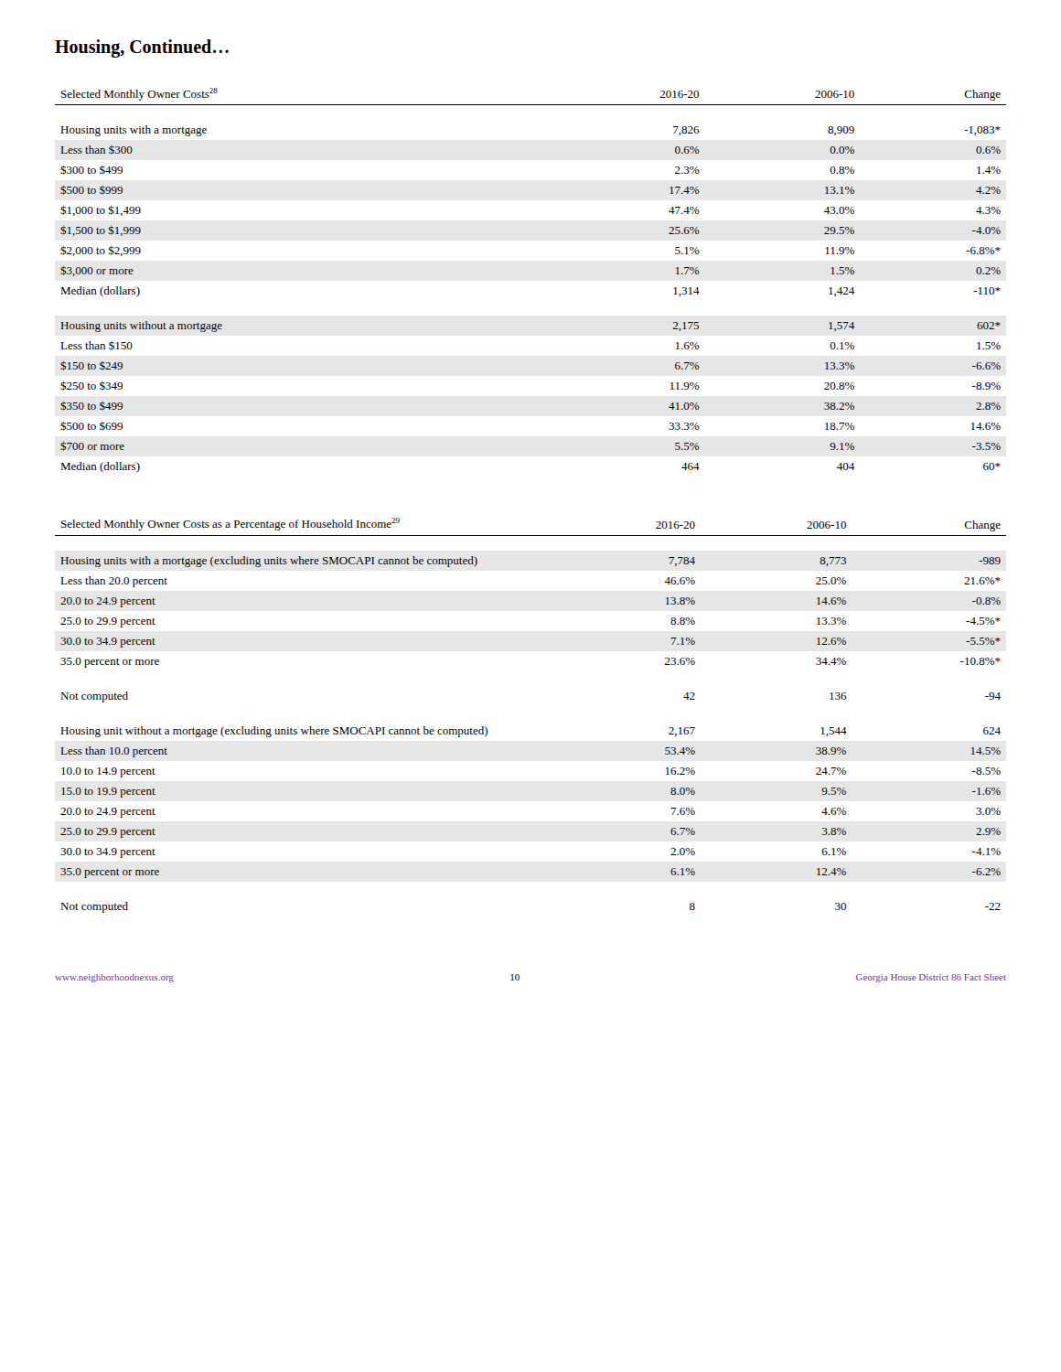Housing, Continued…
Selected Monthly Owner Costs
| Selected Monthly Owner Costs 28 | 2016-20 | 2006-10 | Change |
| --- | --- | --- | --- |
| Housing units with a mortgage | 7,826 | 8,909 | -1,083* |
| Less than $300 | 0.6% | 0.0% | 0.6% |
| $300 to $499 | 2.3% | 0.8% | 1.4% |
| $500 to $999 | 17.4% | 13.1% | 4.2% |
| $1,000 to $1,499 | 47.4% | 43.0% | 4.3% |
| $1,500 to $1,999 | 25.6% | 29.5% | -4.0% |
| $2,000 to $2,999 | 5.1% | 11.9% | -6.8%* |
| $3,000 or more | 1.7% | 1.5% | 0.2% |
| Median (dollars) | 1,314 | 1,424 | -110* |
| Housing units without a mortgage | 2,175 | 1,574 | 602* |
| Less than $150 | 1.6% | 0.1% | 1.5% |
| $150 to $249 | 6.7% | 13.3% | -6.6% |
| $250 to $349 | 11.9% | 20.8% | -8.9% |
| $350 to $499 | 41.0% | 38.2% | 2.8% |
| $500 to $699 | 33.3% | 18.7% | 14.6% |
| $700 or more | 5.5% | 9.1% | -3.5% |
| Median (dollars) | 464 | 404 | 60* |
| Selected Monthly Owner Costs as a Percentage of Household Income 29 | 2016-20 | 2006-10 | Change |
| --- | --- | --- | --- |
| Housing units with a mortgage (excluding units where SMOCAPI cannot be computed) | 7,784 | 8,773 | -989 |
| Less than 20.0 percent | 46.6% | 25.0% | 21.6%* |
| 20.0 to 24.9 percent | 13.8% | 14.6% | -0.8% |
| 25.0 to 29.9 percent | 8.8% | 13.3% | -4.5%* |
| 30.0 to 34.9 percent | 7.1% | 12.6% | -5.5%* |
| 35.0 percent or more | 23.6% | 34.4% | -10.8%* |
| Not computed | 42 | 136 | -94 |
| Housing unit without a mortgage (excluding units where SMOCAPI cannot be computed) | 2,167 | 1,544 | 624 |
| Less than 10.0 percent | 53.4% | 38.9% | 14.5% |
| 10.0 to 14.9 percent | 16.2% | 24.7% | -8.5% |
| 15.0 to 19.9 percent | 8.0% | 9.5% | -1.6% |
| 20.0 to 24.9 percent | 7.6% | 4.6% | 3.0% |
| 25.0 to 29.9 percent | 6.7% | 3.8% | 2.9% |
| 30.0 to 34.9 percent | 2.0% | 6.1% | -4.1% |
| 35.0 percent or more | 6.1% | 12.4% | -6.2% |
| Not computed | 8 | 30 | -22 |
www.neighborhoodnexus.org 10 Georgia House District 86 Fact Sheet